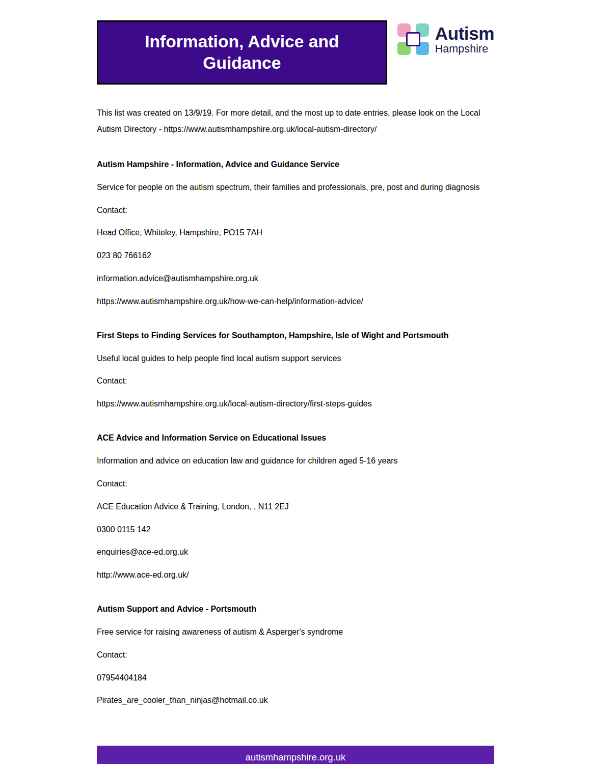Information, Advice and Guidance
Autism Hampshire
This list was created on 13/9/19. For more detail, and the most up to date entries, please look on the Local Autism Directory - https://www.autismhampshire.org.uk/local-autism-directory/
Autism Hampshire - Information, Advice and Guidance Service
Service for people on the autism spectrum, their families and professionals, pre, post and during diagnosis
Contact:
Head Office, Whiteley, Hampshire, PO15 7AH
023 80 766162
information.advice@autismhampshire.org.uk
https://www.autismhampshire.org.uk/how-we-can-help/information-advice/
First Steps to Finding Services for Southampton, Hampshire, Isle of Wight and Portsmouth
Useful local guides to help people find local autism support services
Contact:
https://www.autismhampshire.org.uk/local-autism-directory/first-steps-guides
ACE Advice and Information Service on Educational Issues
Information and advice on education law and guidance for children aged 5-16 years
Contact:
ACE Education Advice & Training, London, , N11 2EJ
0300 0115 142
enquiries@ace-ed.org.uk
http://www.ace-ed.org.uk/
Autism Support and Advice - Portsmouth
Free service for raising awareness of autism & Asperger's syndrome
Contact:
07954404184
Pirates_are_cooler_than_ninjas@hotmail.co.uk
autismhampshire.org.uk